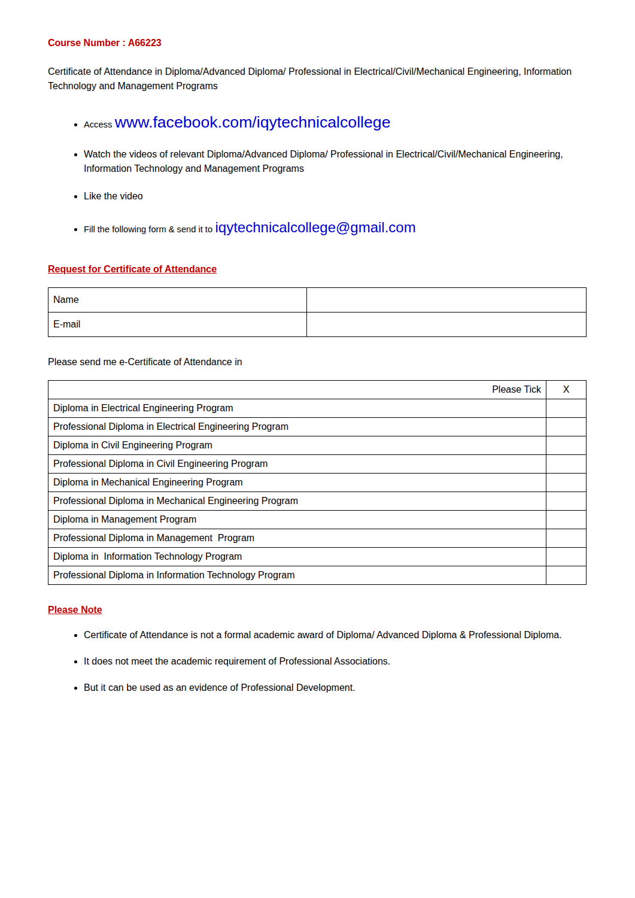Course Number : A66223
Certificate of Attendance in Diploma/Advanced Diploma/ Professional in Electrical/Civil/Mechanical Engineering, Information Technology and Management Programs
Access www.facebook.com/iqytechnicalcollege
Watch the videos of relevant Diploma/Advanced Diploma/ Professional in Electrical/Civil/Mechanical Engineering, Information Technology and Management Programs
Like the video
Fill the following form & send it to iqytechnicalcollege@gmail.com
Request for Certificate of Attendance
| Name | |
| E-mail | |
Please send me e-Certificate of Attendance in
| Please Tick | X |
| Diploma in Electrical Engineering Program | |
| Professional Diploma in Electrical Engineering Program | |
| Diploma in Civil Engineering Program | |
| Professional Diploma in Civil Engineering Program | |
| Diploma in Mechanical Engineering Program | |
| Professional Diploma in Mechanical Engineering Program | |
| Diploma in Management Program | |
| Professional Diploma in Management Program | |
| Diploma in Information Technology Program | |
| Professional Diploma in Information Technology Program | |
Please Note
Certificate of Attendance is not a formal academic award of Diploma/ Advanced Diploma & Professional Diploma.
It does not meet the academic requirement of Professional Associations.
But it can be used as an evidence of Professional Development.